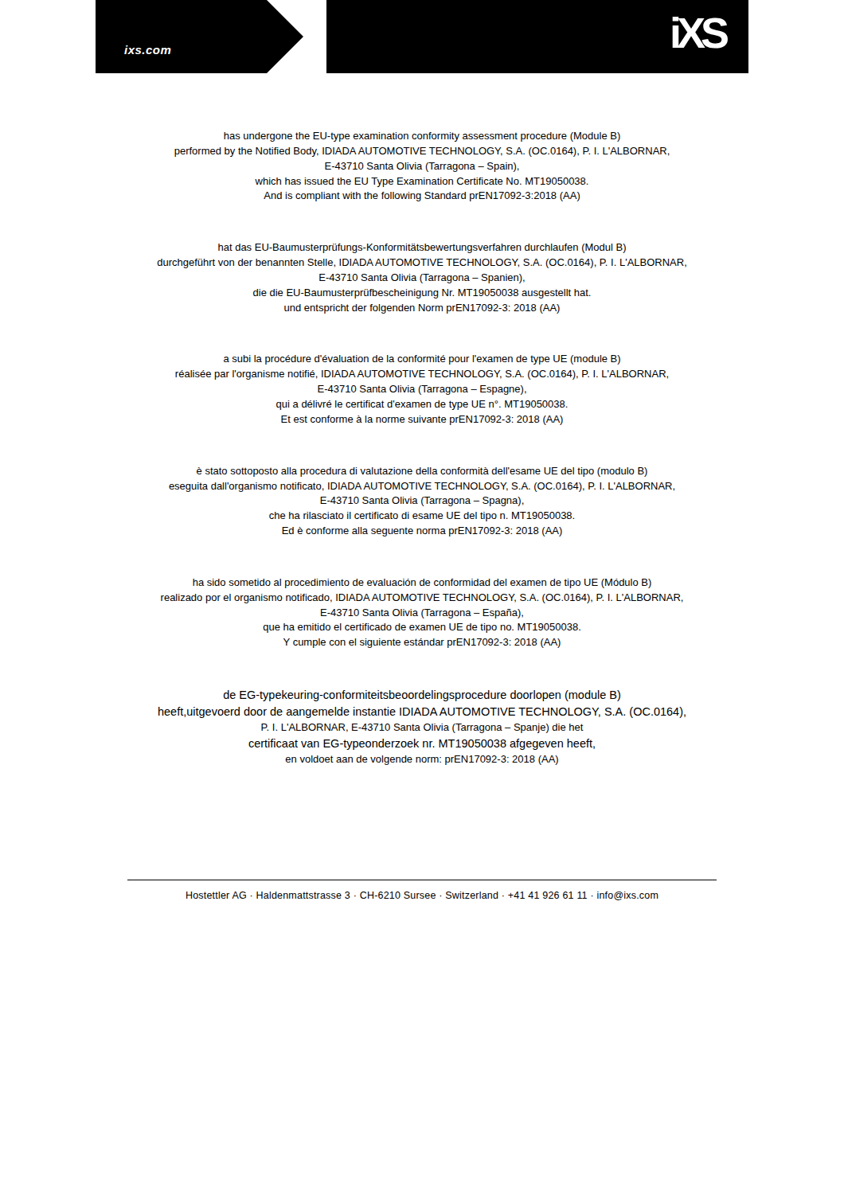ixs.com
iXS
has undergone the EU-type examination conformity assessment procedure (Module B)
performed by the Notified Body, IDIADA AUTOMOTIVE TECHNOLOGY, S.A. (OC.0164), P. I. L'ALBORNAR,
E-43710 Santa Olivia (Tarragona – Spain),
which has issued the EU Type Examination Certificate No. MT19050038.
And is compliant with the following Standard prEN17092-3:2018 (AA)
hat das EU-Baumusterprüfungs-Konformitätsbewertungsverfahren durchlaufen (Modul B)
durchgeführt von der benannten Stelle, IDIADA AUTOMOTIVE TECHNOLOGY, S.A. (OC.0164), P. I. L'ALBORNAR,
E-43710 Santa Olivia (Tarragona – Spanien),
die die EU-Baumusterprüfbescheinigung Nr. MT19050038 ausgestellt hat.
und entspricht der folgenden Norm prEN17092-3: 2018 (AA)
a subi la procédure d'évaluation de la conformité pour l'examen de type UE (module B)
réalisée par l'organisme notifié, IDIADA AUTOMOTIVE TECHNOLOGY, S.A. (OC.0164), P. I. L'ALBORNAR,
E-43710 Santa Olivia (Tarragona – Espagne),
qui a délivré le certificat d'examen de type UE n°. MT19050038.
Et est conforme à la norme suivante prEN17092-3: 2018 (AA)
è stato sottoposto alla procedura di valutazione della conformità dell'esame UE del tipo (modulo B)
eseguita dall'organismo notificato, IDIADA AUTOMOTIVE TECHNOLOGY, S.A. (OC.0164), P. I. L'ALBORNAR,
E-43710 Santa Olivia (Tarragona – Spagna),
che ha rilasciato il certificato di esame UE del tipo n. MT19050038.
Ed è conforme alla seguente norma prEN17092-3: 2018 (AA)
ha sido sometido al procedimiento de evaluación de conformidad del examen de tipo UE (Módulo B)
realizado por el organismo notificado, IDIADA AUTOMOTIVE TECHNOLOGY, S.A. (OC.0164), P. I. L'ALBORNAR,
E-43710 Santa Olivia (Tarragona – España),
que ha emitido el certificado de examen UE de tipo no. MT19050038.
Y cumple con el siguiente estándar prEN17092-3: 2018 (AA)
de EG-typekeuring-conformiteitsbeoordelingsprocedure doorlopen (module B)
heeft,uitgevoerd door de aangemelde instantie IDIADA AUTOMOTIVE TECHNOLOGY, S.A. (OC.0164),
P. I. L'ALBORNAR, E-43710 Santa Olivia (Tarragona – Spanje) die het
certificaat van EG-typeonderzoek nr. MT19050038 afgegeven heeft,
en voldoet aan de volgende norm: prEN17092-3: 2018 (AA)
Hostettler AG · Haldenmattstrasse 3 · CH-6210 Sursee · Switzerland · +41 41 926 61 11 · info@ixs.com